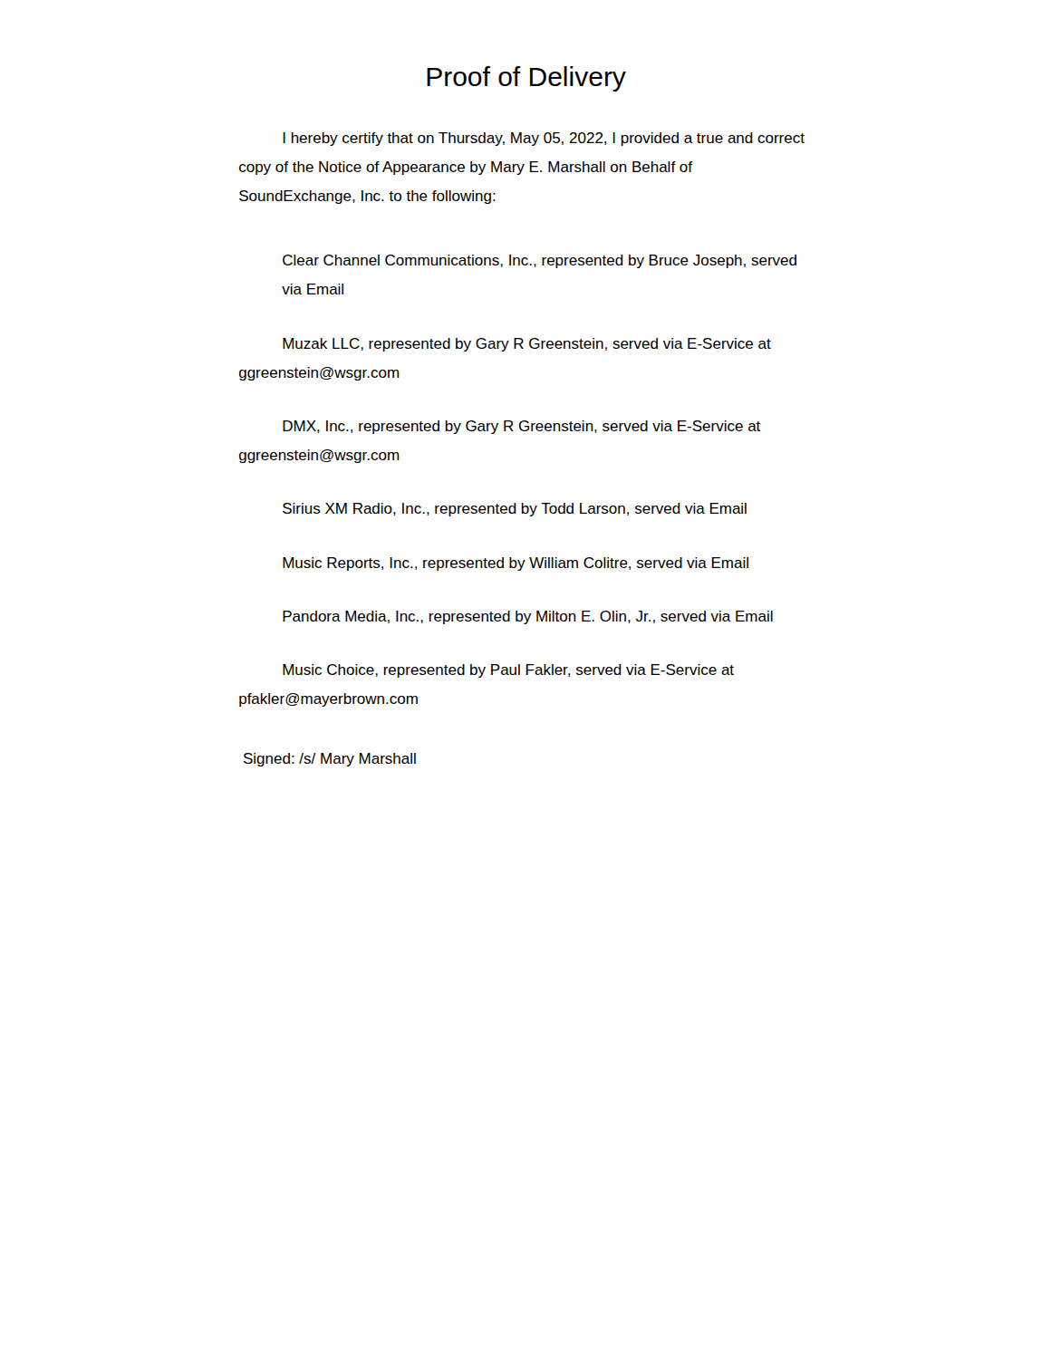Proof of Delivery
I hereby certify that on Thursday, May 05, 2022, I provided a true and correct copy of the Notice of Appearance by Mary E. Marshall on Behalf of SoundExchange, Inc. to the following:
Clear Channel Communications, Inc., represented by Bruce Joseph, served via Email
Muzak LLC, represented by Gary R Greenstein, served via E-Service atggreenstein@wsgr.com
DMX, Inc., represented by Gary R Greenstein, served via E-Service atggreenstein@wsgr.com
Sirius XM Radio, Inc., represented by Todd Larson, served via Email
Music Reports, Inc., represented by William Colitre, served via Email
Pandora Media, Inc., represented by Milton E. Olin, Jr., served via Email
Music Choice, represented by Paul Fakler, served via E-Service atpfakler@mayerbrown.com
Signed: /s/ Mary Marshall